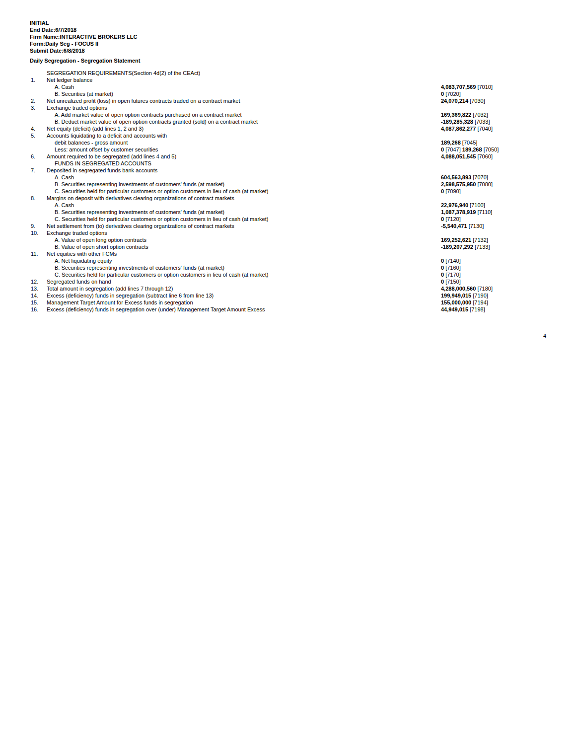INITIAL
End Date:6/7/2018
Firm Name:INTERACTIVE BROKERS LLC
Form:Daily Seg - FOCUS II
Submit Date:6/8/2018
Daily Segregation - Segregation Statement
| | SEGREGATION REQUIREMENTS(Section 4d(2) of the CEAct) | |
| 1. | Net ledger balance | |
| | A. Cash | 4,083,707,569 [7010] |
| | B. Securities (at market) | 0 [7020] |
| 2. | Net unrealized profit (loss) in open futures contracts traded on a contract market | 24,070,214 [7030] |
| 3. | Exchange traded options | |
| | A. Add market value of open option contracts purchased on a contract market | 169,369,822 [7032] |
| | B. Deduct market value of open option contracts granted (sold) on a contract market | -189,285,328 [7033] |
| 4. | Net equity (deficit) (add lines 1, 2 and 3) | 4,087,862,277 [7040] |
| 5. | Accounts liquidating to a deficit and accounts with | |
| | debit balances - gross amount | 189,268 [7045] |
| | Less: amount offset by customer securities | 0 [7047] 189,268 [7050] |
| 6. | Amount required to be segregated (add lines 4 and 5) | 4,088,051,545 [7060] |
| | FUNDS IN SEGREGATED ACCOUNTS | |
| 7. | Deposited in segregated funds bank accounts | |
| | A. Cash | 604,563,893 [7070] |
| | B. Securities representing investments of customers' funds (at market) | 2,598,575,950 [7080] |
| | C. Securities held for particular customers or option customers in lieu of cash (at market) | 0 [7090] |
| 8. | Margins on deposit with derivatives clearing organizations of contract markets | |
| | A. Cash | 22,976,940 [7100] |
| | B. Securities representing investments of customers' funds (at market) | 1,087,378,919 [7110] |
| | C. Securities held for particular customers or option customers in lieu of cash (at market) | 0 [7120] |
| 9. | Net settlement from (to) derivatives clearing organizations of contract markets | -5,540,471 [7130] |
| 10. | Exchange traded options | |
| | A. Value of open long option contracts | 169,252,621 [7132] |
| | B. Value of open short option contracts | -189,207,292 [7133] |
| 11. | Net equities with other FCMs | |
| | A. Net liquidating equity | 0 [7140] |
| | B. Securities representing investments of customers' funds (at market) | 0 [7160] |
| | C. Securities held for particular customers or option customers in lieu of cash (at market) | 0 [7170] |
| 12. | Segregated funds on hand | 0 [7150] |
| 13. | Total amount in segregation (add lines 7 through 12) | 4,288,000,560 [7180] |
| 14. | Excess (deficiency) funds in segregation (subtract line 6 from line 13) | 199,949,015 [7190] |
| 15. | Management Target Amount for Excess funds in segregation | 155,000,000 [7194] |
| 16. | Excess (deficiency) funds in segregation over (under) Management Target Amount Excess | 44,949,015 [7198] |
4